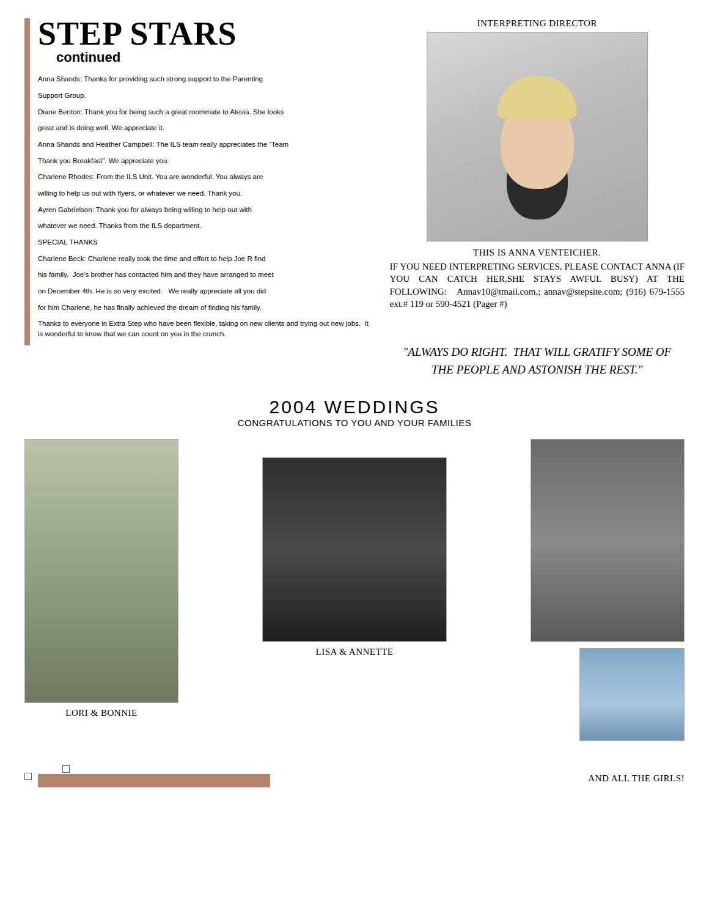STEP STARS
continued
Anna Shands: Thanks for providing such strong support to the Parenting
Support Group.
Diane Benton: Thank you for being such a great roommate to Alesia. She looks
great and is doing well. We appreciate it.
Anna Shands and Heather Campbell: The ILS team really appreciates the “Team
Thank you Breakfast”. We appreciate you.
Charlene Rhodes: From the ILS Unit. You are wonderful. You always are
willing to help us out with flyers, or whatever we need. Thank you.
Ayren Gabrielson: Thank you for always being willing to help out with
whatever we need. Thanks from the ILS department.
SPECIAL THANKS
Charlene Beck: Charlene really took the time and effort to help Joe R find
his family. Joe’s brother has contacted him and they have arranged to meet
on December 4th. He is so very excited. We really appreciate all you did
for him Charlene, he has finally achieved the dream of finding his family.
Thanks to everyone in Extra Step who have been flexible, taking on new clients and trying out new jobs. It is wonderful to know that we can count on you in the crunch.
INTERPRETING DIRECTOR
THIS IS ANNA VENTEICHER.
IF YOU NEED INTERPRETING SERVICES, PLEASE CONTACT ANNA (IF YOU CAN CATCH HER,SHE STAYS AWFUL BUSY) AT THE FOLLOWING: Annav10@tmail.com,; annav@stepsite.com; (916) 679-1555 ext.# 119 or 590-4521 (Pager #)
"ALWAYS DO RIGHT. THAT WILL GRATIFY SOME OF THE PEOPLE AND ASTONISH THE REST."
2004 WEDDINGS
CONGRATULATIONS TO YOU AND YOUR FAMILIES
LORI & BONNIE
LISA & ANNETTE
AND ALL THE GIRLS!